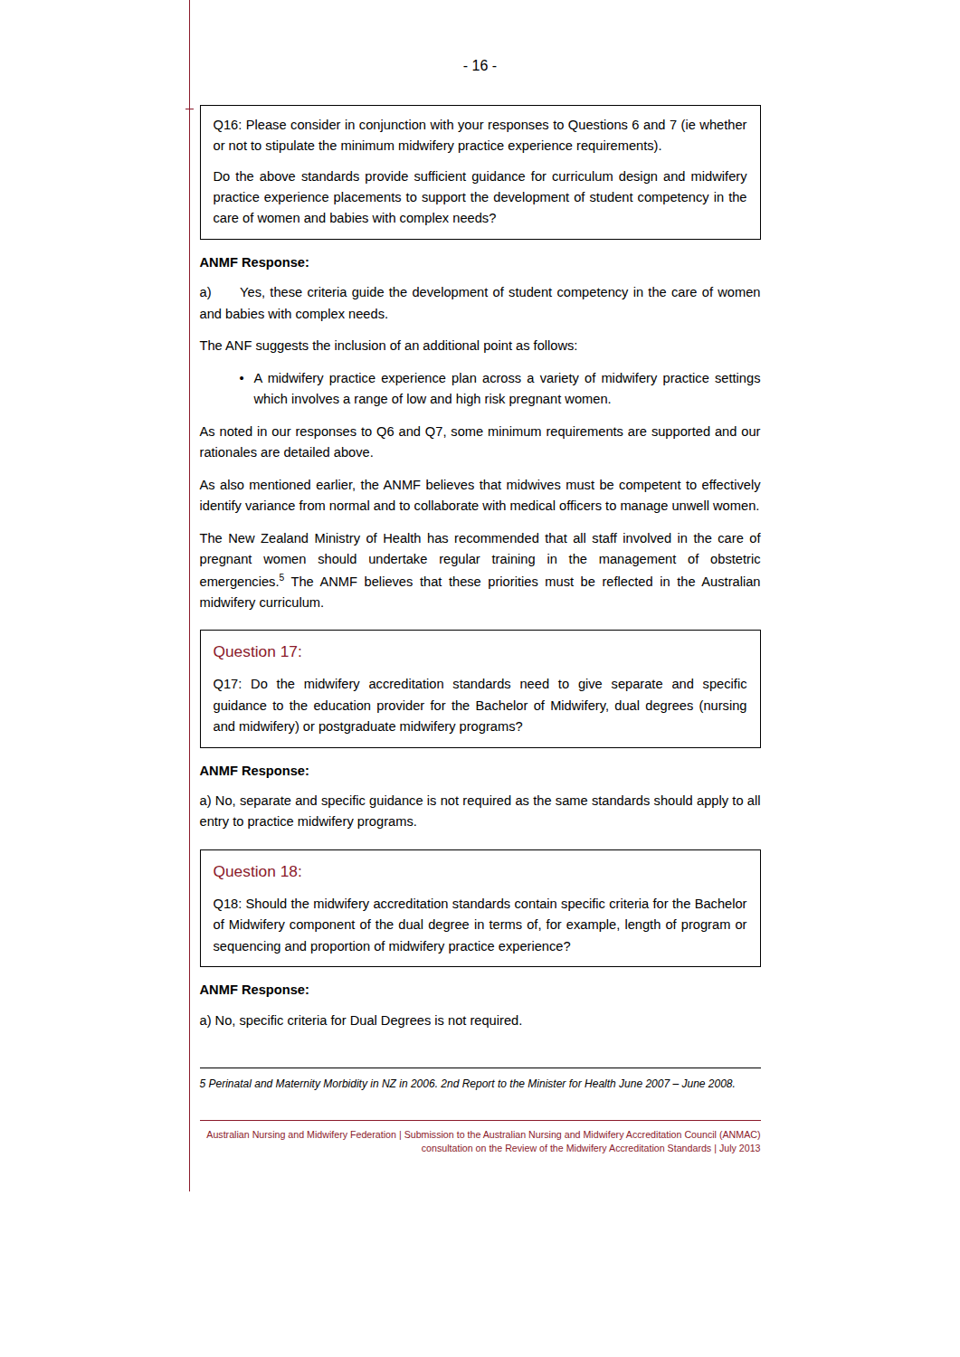- 16 -
Q16: Please consider in conjunction with your responses to Questions 6 and 7 (ie whether or not to stipulate the minimum midwifery practice experience requirements).
Do the above standards provide sufficient guidance for curriculum design and midwifery practice experience placements to support the development of student competency in the care of women and babies with complex needs?
ANMF Response:
a) Yes, these criteria guide the development of student competency in the care of women and babies with complex needs.
The ANF suggests the inclusion of an additional point as follows:
A midwifery practice experience plan across a variety of midwifery practice settings which involves a range of low and high risk pregnant women.
As noted in our responses to Q6 and Q7, some minimum requirements are supported and our rationales are detailed above.
As also mentioned earlier, the ANMF believes that midwives must be competent to effectively identify variance from normal and to collaborate with medical officers to manage unwell women.
The New Zealand Ministry of Health has recommended that all staff involved in the care of pregnant women should undertake regular training in the management of obstetric emergencies.5 The ANMF believes that these priorities must be reflected in the Australian midwifery curriculum.
Question 17:
Q17: Do the midwifery accreditation standards need to give separate and specific guidance to the education provider for the Bachelor of Midwifery, dual degrees (nursing and midwifery) or postgraduate midwifery programs?
ANMF Response:
a) No, separate and specific guidance is not required as the same standards should apply to all entry to practice midwifery programs.
Question 18:
Q18: Should the midwifery accreditation standards contain specific criteria for the Bachelor of Midwifery component of the dual degree in terms of, for example, length of program or sequencing and proportion of midwifery practice experience?
ANMF Response:
a) No, specific criteria for Dual Degrees is not required.
5 Perinatal and Maternity Morbidity in NZ in 2006. 2nd Report to the Minister for Health June 2007 – June 2008.
Australian Nursing and Midwifery Federation | Submission to the Australian Nursing and Midwifery Accreditation Council (ANMAC)
consultation on the Review of the Midwifery Accreditation Standards | July 2013